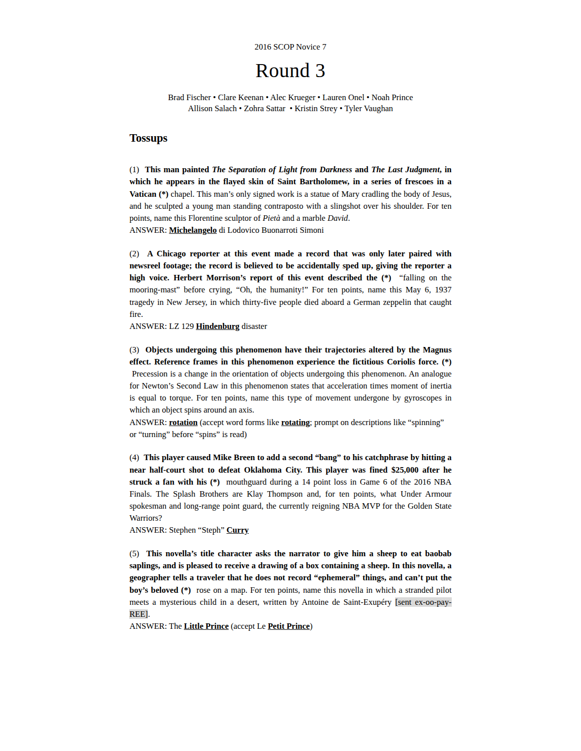2016 SCOP Novice 7
Round 3
Brad Fischer • Clare Keenan • Alec Krueger • Lauren Onel • Noah Prince
Allison Salach • Zohra Sattar • Kristin Strey • Tyler Vaughan
Tossups
(1) This man painted The Separation of Light from Darkness and The Last Judgment, in which he appears in the flayed skin of Saint Bartholomew, in a series of frescoes in a Vatican (*) chapel. This man’s only signed work is a statue of Mary cradling the body of Jesus, and he sculpted a young man standing contraposto with a slingshot over his shoulder. For ten points, name this Florentine sculptor of Pietà and a marble David.
ANSWER: Michelangelo di Lodovico Buonarroti Simoni
(2) A Chicago reporter at this event made a record that was only later paired with newsreel footage; the record is believed to be accidentally sped up, giving the reporter a high voice. Herbert Morrison’s report of this event described the (*) “falling on the mooring-mast” before crying, “Oh, the humanity!” For ten points, name this May 6, 1937 tragedy in New Jersey, in which thirty-five people died aboard a German zeppelin that caught fire.
ANSWER: LZ 129 Hindenburg disaster
(3) Objects undergoing this phenomenon have their trajectories altered by the Magnus effect. Reference frames in this phenomenon experience the fictitious Coriolis force. (*) Precession is a change in the orientation of objects undergoing this phenomenon. An analogue for Newton’s Second Law in this phenomenon states that acceleration times moment of inertia is equal to torque. For ten points, name this type of movement undergone by gyroscopes in which an object spins around an axis.
ANSWER: rotation (accept word forms like rotating; prompt on descriptions like “spinning” or “turning” before “spins” is read)
(4) This player caused Mike Breen to add a second “bang” to his catchphrase by hitting a near half-court shot to defeat Oklahoma City. This player was fined $25,000 after he struck a fan with his (*) mouthguard during a 14 point loss in Game 6 of the 2016 NBA Finals. The Splash Brothers are Klay Thompson and, for ten points, what Under Armour spokesman and long-range point guard, the currently reigning NBA MVP for the Golden State Warriors?
ANSWER: Stephen “Steph” Curry
(5) This novella’s title character asks the narrator to give him a sheep to eat baobab saplings, and is pleased to receive a drawing of a box containing a sheep. In this novella, a geographer tells a traveler that he does not record “ephemeral” things, and can’t put the boy’s beloved (*) rose on a map. For ten points, name this novella in which a stranded pilot meets a mysterious child in a desert, written by Antoine de Saint-Exupéry [sent ex-oo-pay-REE].
ANSWER: The Little Prince (accept Le Petit Prince)